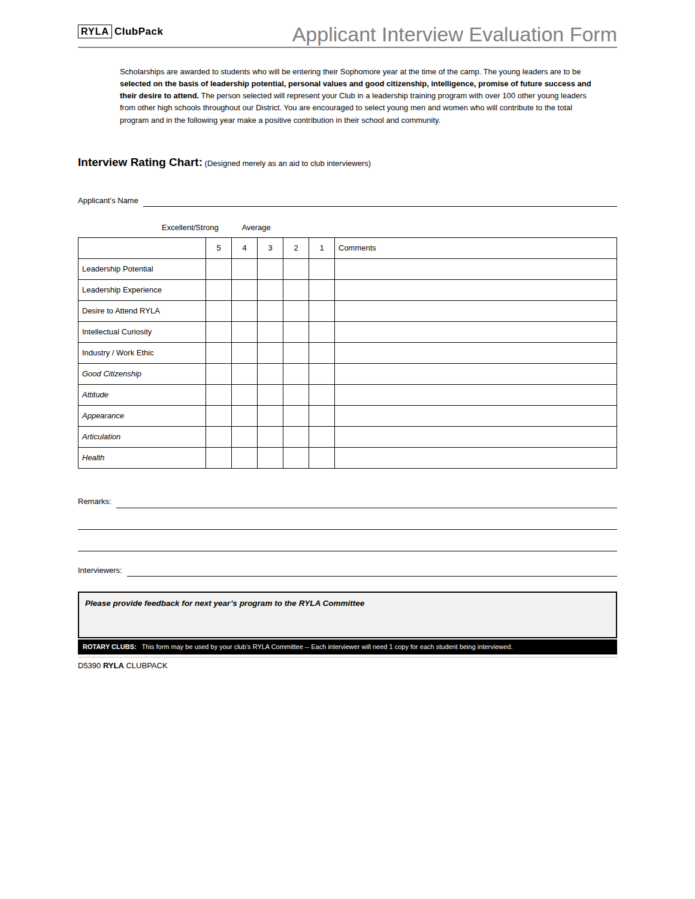RYLA ClubPack
Applicant Interview Evaluation Form
Scholarships are awarded to students who will be entering their Sophomore year at the time of the camp. The young leaders are to be selected on the basis of leadership potential, personal values and good citizenship, intelligence, promise of future success and their desire to attend. The person selected will represent your Club in a leadership training program with over 100 other young leaders from other high schools throughout our District. You are encouraged to select young men and women who will contribute to the total program and in the following year make a positive contribution in their school and community.
Interview Rating Chart: (Designed merely as an aid to club interviewers)
Applicant’s Name
Excellent/Strong Average
| | 5 | 4 | 3 | 2 | 1 | Comments |
| --- | --- | --- | --- | --- | --- | --- |
| Leadership Potential | | | | | | |
| Leadership Experience | | | | | | |
| Desire to Attend RYLA | | | | | | |
| Intellectual Curiosity | | | | | | |
| Industry / Work Ethic | | | | | | |
| Good Citizenship | | | | | | |
| Attitude | | | | | | |
| Appearance | | | | | | |
| Articulation | | | | | | |
| Health | | | | | | |
Remarks:
Interviewers:
Please provide feedback for next year’s program to the RYLA Committee
ROTARY CLUBS: This form may be used by your club’s RYLA Committee -- Each interviewer will need 1 copy for each student being interviewed.
D5390 RYLA CLUBPACK